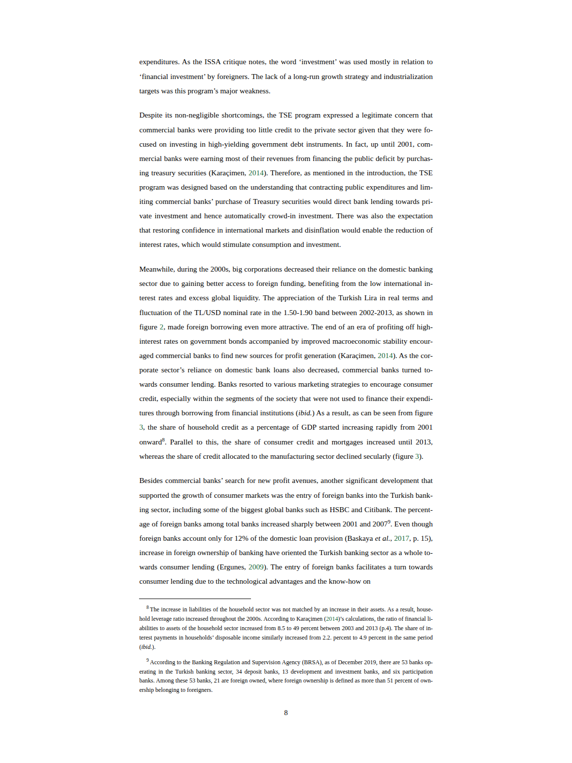expenditures. As the ISSA critique notes, the word ‘investment’ was used mostly in relation to ‘financial investment’ by foreigners. The lack of a long-run growth strategy and industrialization targets was this program’s major weakness.
Despite its non-negligible shortcomings, the TSE program expressed a legitimate concern that commercial banks were providing too little credit to the private sector given that they were focused on investing in high-yielding government debt instruments. In fact, up until 2001, commercial banks were earning most of their revenues from financing the public deficit by purchasing treasury securities (Karaçimen, 2014). Therefore, as mentioned in the introduction, the TSE program was designed based on the understanding that contracting public expenditures and limiting commercial banks’ purchase of Treasury securities would direct bank lending towards private investment and hence automatically crowd-in investment. There was also the expectation that restoring confidence in international markets and disinflation would enable the reduction of interest rates, which would stimulate consumption and investment.
Meanwhile, during the 2000s, big corporations decreased their reliance on the domestic banking sector due to gaining better access to foreign funding, benefiting from the low international interest rates and excess global liquidity. The appreciation of the Turkish Lira in real terms and fluctuation of the TL/USD nominal rate in the 1.50-1.90 band between 2002-2013, as shown in figure 2, made foreign borrowing even more attractive. The end of an era of profiting off high-interest rates on government bonds accompanied by improved macroeconomic stability encouraged commercial banks to find new sources for profit generation (Karaçimen, 2014). As the corporate sector’s reliance on domestic bank loans also decreased, commercial banks turned towards consumer lending. Banks resorted to various marketing strategies to encourage consumer credit, especially within the segments of the society that were not used to finance their expenditures through borrowing from financial institutions (ibid.) As a result, as can be seen from figure 3, the share of household credit as a percentage of GDP started increasing rapidly from 2001 onward8. Parallel to this, the share of consumer credit and mortgages increased until 2013, whereas the share of credit allocated to the manufacturing sector declined secularly (figure 3).
Besides commercial banks’ search for new profit avenues, another significant development that supported the growth of consumer markets was the entry of foreign banks into the Turkish banking sector, including some of the biggest global banks such as HSBC and Citibank. The percentage of foreign banks among total banks increased sharply between 2001 and 20079. Even though foreign banks account only for 12% of the domestic loan provision (Baskaya et al., 2017, p. 15), increase in foreign ownership of banking have oriented the Turkish banking sector as a whole towards consumer lending (Ergunes, 2009). The entry of foreign banks facilitates a turn towards consumer lending due to the technological advantages and the know-how on
8 The increase in liabilities of the household sector was not matched by an increase in their assets. As a result, household leverage ratio increased throughout the 2000s. According to Karaçimen (2014)’s calculations, the ratio of financial liabilities to assets of the household sector increased from 8.5 to 49 percent between 2003 and 2013 (p.4). The share of interest payments in households’ disposable income similarly increased from 2.2. percent to 4.9 percent in the same period (ibid.).
9 According to the Banking Regulation and Supervision Agency (BRSA), as of December 2019, there are 53 banks operating in the Turkish banking sector, 34 deposit banks, 13 development and investment banks, and six participation banks. Among these 53 banks, 21 are foreign owned, where foreign ownership is defined as more than 51 percent of ownership belonging to foreigners.
8